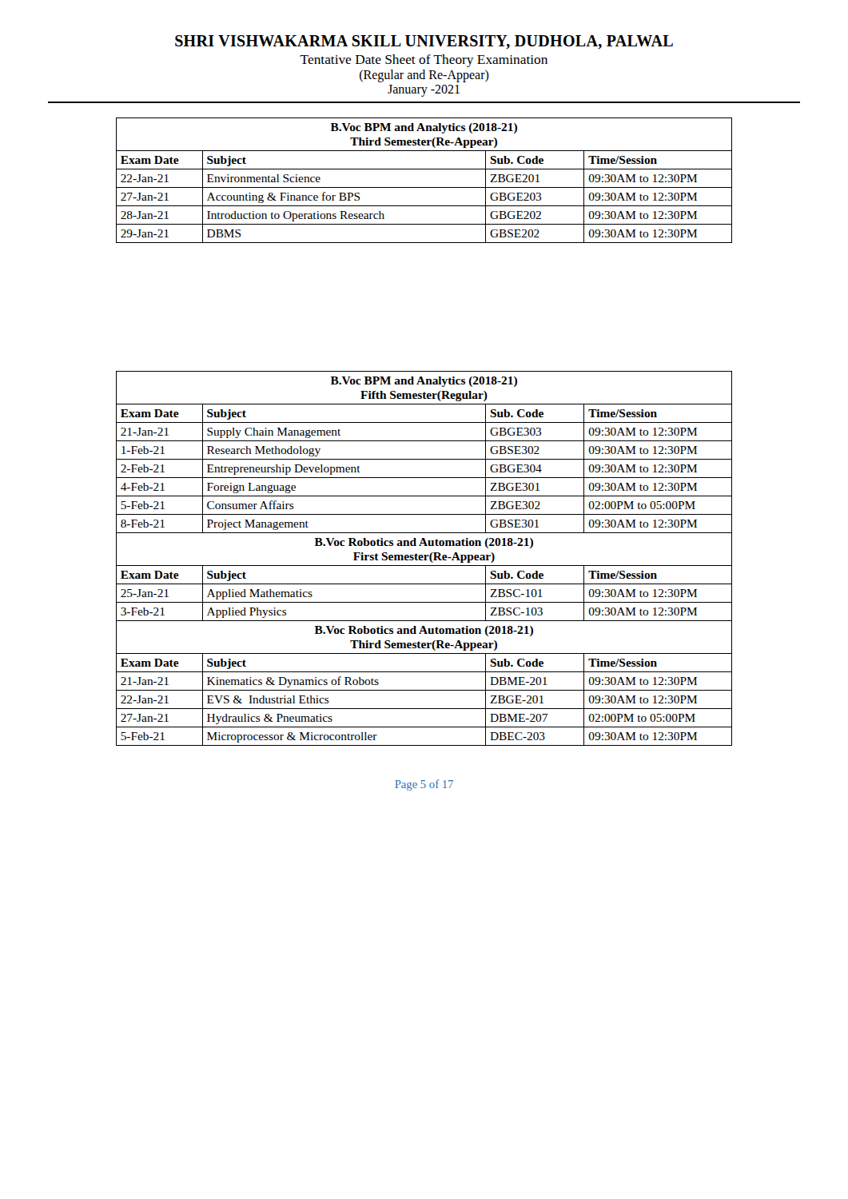SHRI VISHWAKARMA SKILL UNIVERSITY, DUDHOLA, PALWAL
Tentative Date Sheet of Theory Examination
(Regular and Re-Appear)
January -2021
| B.Voc BPM and Analytics (2018-21) Third Semester(Re-Appear) |
| Exam Date | Subject | Sub. Code | Time/Session |
| 22-Jan-21 | Environmental Science | ZBGE201 | 09:30AM to 12:30PM |
| 27-Jan-21 | Accounting & Finance for BPS | GBGE203 | 09:30AM to 12:30PM |
| 28-Jan-21 | Introduction to Operations Research | GBGE202 | 09:30AM to 12:30PM |
| 29-Jan-21 | DBMS | GBSE202 | 09:30AM to 12:30PM |
| B.Voc BPM and Analytics (2018-21) Fifth Semester(Regular) |
| Exam Date | Subject | Sub. Code | Time/Session |
| 21-Jan-21 | Supply Chain Management | GBGE303 | 09:30AM to 12:30PM |
| 1-Feb-21 | Research Methodology | GBSE302 | 09:30AM to 12:30PM |
| 2-Feb-21 | Entrepreneurship Development | GBGE304 | 09:30AM to 12:30PM |
| 4-Feb-21 | Foreign Language | ZBGE301 | 09:30AM to 12:30PM |
| 5-Feb-21 | Consumer Affairs | ZBGE302 | 02:00PM to 05:00PM |
| 8-Feb-21 | Project Management | GBSE301 | 09:30AM to 12:30PM |
| B.Voc Robotics and Automation (2018-21) First Semester(Re-Appear) |
| Exam Date | Subject | Sub. Code | Time/Session |
| 25-Jan-21 | Applied Mathematics | ZBSC-101 | 09:30AM to 12:30PM |
| 3-Feb-21 | Applied Physics | ZBSC-103 | 09:30AM to 12:30PM |
| B.Voc Robotics and Automation (2018-21) Third Semester(Re-Appear) |
| Exam Date | Subject | Sub. Code | Time/Session |
| 21-Jan-21 | Kinematics & Dynamics of Robots | DBME-201 | 09:30AM to 12:30PM |
| 22-Jan-21 | EVS & Industrial Ethics | ZBGE-201 | 09:30AM to 12:30PM |
| 27-Jan-21 | Hydraulics & Pneumatics | DBME-207 | 02:00PM to 05:00PM |
| 5-Feb-21 | Microprocessor & Microcontroller | DBEC-203 | 09:30AM to 12:30PM |
Page 5 of 17